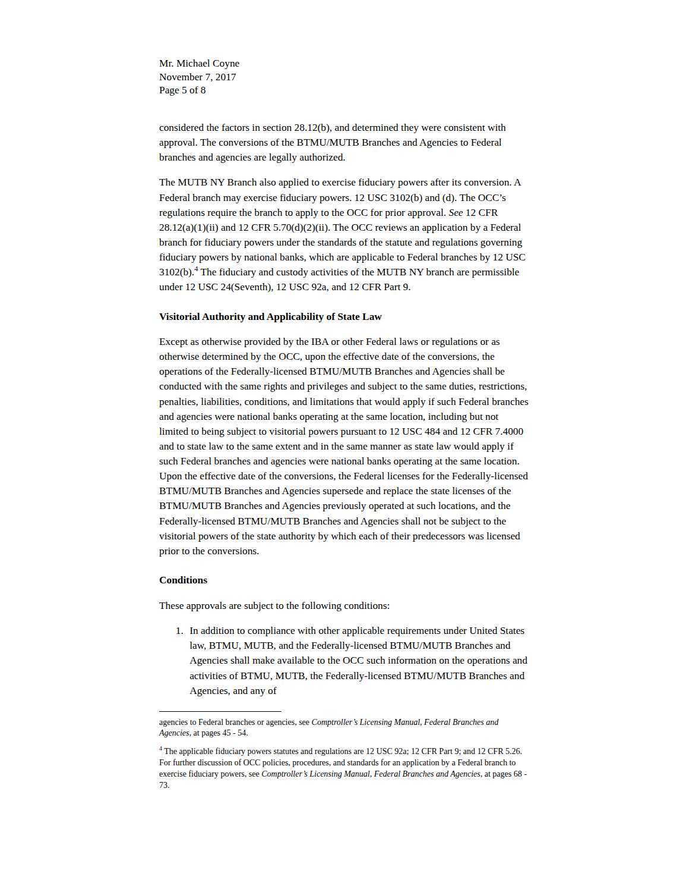Mr. Michael Coyne
November 7, 2017
Page 5 of 8
considered the factors in section 28.12(b), and determined they were consistent with approval. The conversions of the BTMU/MUTB Branches and Agencies to Federal branches and agencies are legally authorized.
The MUTB NY Branch also applied to exercise fiduciary powers after its conversion. A Federal branch may exercise fiduciary powers. 12 USC 3102(b) and (d). The OCC’s regulations require the branch to apply to the OCC for prior approval. See 12 CFR 28.12(a)(1)(ii) and 12 CFR 5.70(d)(2)(ii). The OCC reviews an application by a Federal branch for fiduciary powers under the standards of the statute and regulations governing fiduciary powers by national banks, which are applicable to Federal branches by 12 USC 3102(b).4 The fiduciary and custody activities of the MUTB NY branch are permissible under 12 USC 24(Seventh), 12 USC 92a, and 12 CFR Part 9.
Visitorial Authority and Applicability of State Law
Except as otherwise provided by the IBA or other Federal laws or regulations or as otherwise determined by the OCC, upon the effective date of the conversions, the operations of the Federally-licensed BTMU/MUTB Branches and Agencies shall be conducted with the same rights and privileges and subject to the same duties, restrictions, penalties, liabilities, conditions, and limitations that would apply if such Federal branches and agencies were national banks operating at the same location, including but not limited to being subject to visitorial powers pursuant to 12 USC 484 and 12 CFR 7.4000 and to state law to the same extent and in the same manner as state law would apply if such Federal branches and agencies were national banks operating at the same location. Upon the effective date of the conversions, the Federal licenses for the Federally-licensed BTMU/MUTB Branches and Agencies supersede and replace the state licenses of the BTMU/MUTB Branches and Agencies previously operated at such locations, and the Federally-licensed BTMU/MUTB Branches and Agencies shall not be subject to the visitorial powers of the state authority by which each of their predecessors was licensed prior to the conversions.
Conditions
These approvals are subject to the following conditions:
In addition to compliance with other applicable requirements under United States law, BTMU, MUTB, and the Federally-licensed BTMU/MUTB Branches and Agencies shall make available to the OCC such information on the operations and activities of BTMU, MUTB, the Federally-licensed BTMU/MUTB Branches and Agencies, and any of
agencies to Federal branches or agencies, see Comptroller’s Licensing Manual, Federal Branches and Agencies, at pages 45 - 54.
4 The applicable fiduciary powers statutes and regulations are 12 USC 92a; 12 CFR Part 9; and 12 CFR 5.26. For further discussion of OCC policies, procedures, and standards for an application by a Federal branch to exercise fiduciary powers, see Comptroller’s Licensing Manual, Federal Branches and Agencies, at pages 68 - 73.